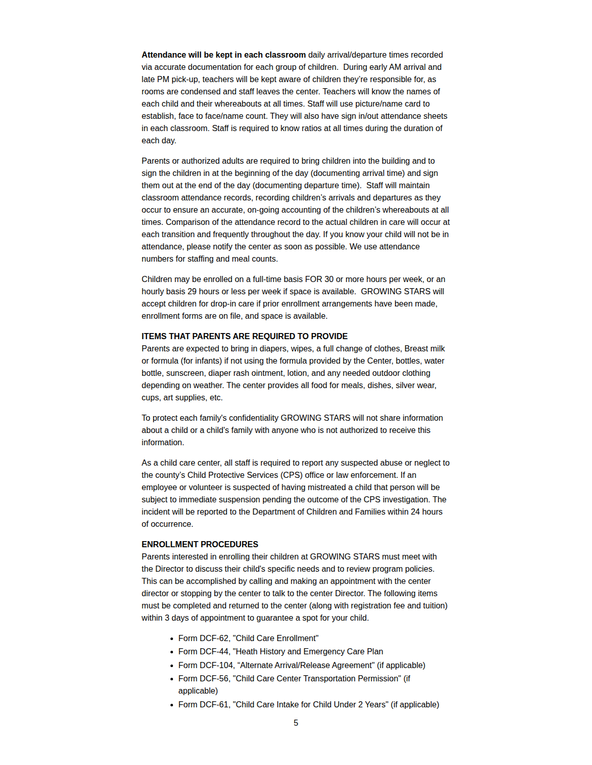Attendance will be kept in each classroom daily arrival/departure times recorded via accurate documentation for each group of children. During early AM arrival and late PM pick-up, teachers will be kept aware of children they’re responsible for, as rooms are condensed and staff leaves the center. Teachers will know the names of each child and their whereabouts at all times. Staff will use picture/name card to establish, face to face/name count. They will also have sign in/out attendance sheets in each classroom. Staff is required to know ratios at all times during the duration of each day.
Parents or authorized adults are required to bring children into the building and to sign the children in at the beginning of the day (documenting arrival time) and sign them out at the end of the day (documenting departure time). Staff will maintain classroom attendance records, recording children’s arrivals and departures as they occur to ensure an accurate, on-going accounting of the children’s whereabouts at all times. Comparison of the attendance record to the actual children in care will occur at each transition and frequently throughout the day. If you know your child will not be in attendance, please notify the center as soon as possible. We use attendance numbers for staffing and meal counts.
Children may be enrolled on a full-time basis FOR 30 or more hours per week, or an hourly basis 29 hours or less per week if space is available. GROWING STARS will accept children for drop-in care if prior enrollment arrangements have been made, enrollment forms are on file, and space is available.
Items that Parents are Required to Provide
Parents are expected to bring in diapers, wipes, a full change of clothes, Breast milk or formula (for infants) if not using the formula provided by the Center, bottles, water bottle, sunscreen, diaper rash ointment, lotion, and any needed outdoor clothing depending on weather. The center provides all food for meals, dishes, silver wear, cups, art supplies, etc.
To protect each family's confidentiality GROWING STARS will not share information about a child or a child's family with anyone who is not authorized to receive this information.
As a child care center, all staff is required to report any suspected abuse or neglect to the county’s Child Protective Services (CPS) office or law enforcement. If an employee or volunteer is suspected of having mistreated a child that person will be subject to immediate suspension pending the outcome of the CPS investigation. The incident will be reported to the Department of Children and Families within 24 hours of occurrence.
Enrollment Procedures
Parents interested in enrolling their children at GROWING STARS must meet with the Director to discuss their child's specific needs and to review program policies. This can be accomplished by calling and making an appointment with the center director or stopping by the center to talk to the center Director. The following items must be completed and returned to the center (along with registration fee and tuition) within 3 days of appointment to guarantee a spot for your child.
Form DCF-62, "Child Care Enrollment"
Form DCF-44, "Heath History and Emergency Care Plan
Form DCF-104, “Alternate Arrival/Release Agreement" (if applicable)
Form DCF-56, "Child Care Center Transportation Permission" (if applicable)
Form DCF-61, "Child Care Intake for Child Under 2 Years" (if applicable)
5